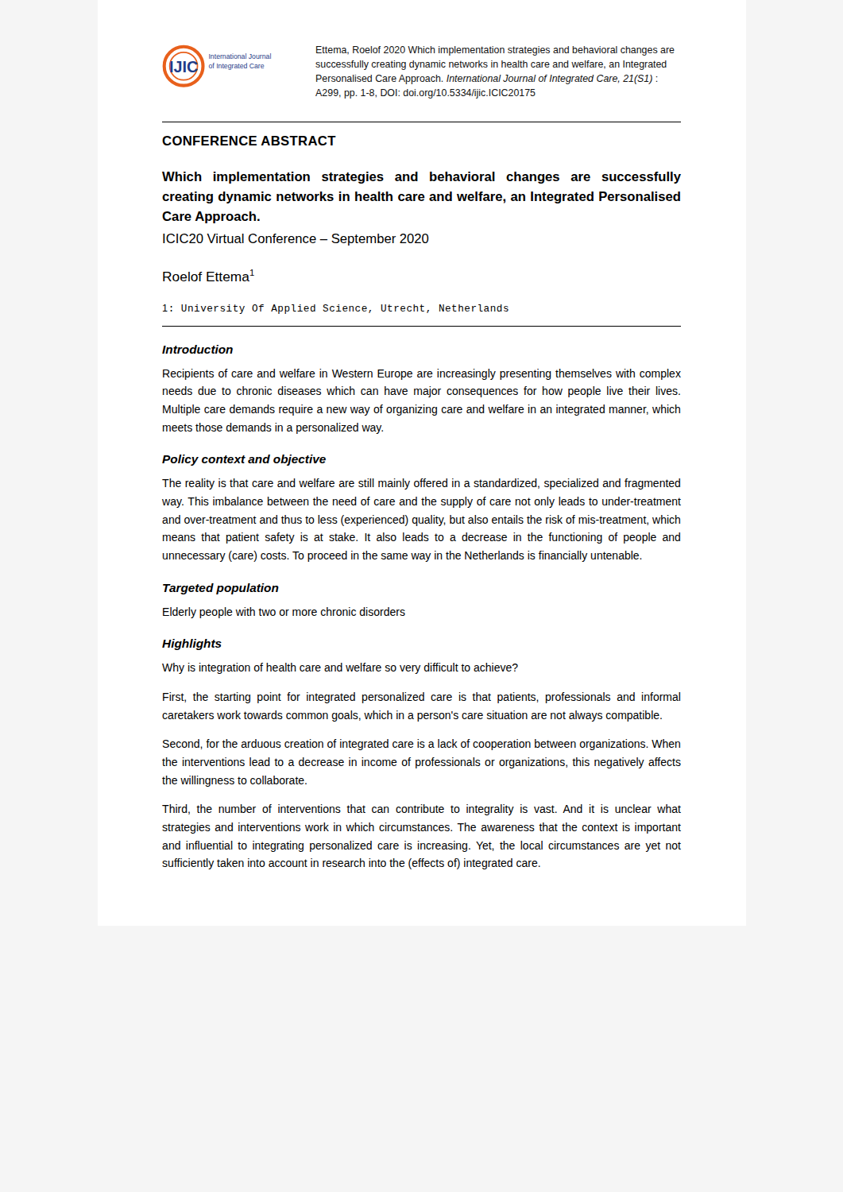IJIC International Journal of Integrated Care
Ettema, Roelof 2020 Which implementation strategies and behavioral changes are successfully creating dynamic networks in health care and welfare, an Integrated Personalised Care Approach. International Journal of Integrated Care, 21(S1) : A299, pp. 1-8, DOI: doi.org/10.5334/ijic.ICIC20175
CONFERENCE ABSTRACT
Which implementation strategies and behavioral changes are successfully creating dynamic networks in health care and welfare, an Integrated Personalised Care Approach.
ICIC20 Virtual Conference – September 2020
Roelof Ettema1
1: University Of Applied Science, Utrecht, Netherlands
Introduction
Recipients of care and welfare in Western Europe are increasingly presenting themselves with complex needs due to chronic diseases which can have major consequences for how people live their lives. Multiple care demands require a new way of organizing care and welfare in an integrated manner, which meets those demands in a personalized way.
Policy context and objective
The reality is that care and welfare are still mainly offered in a standardized, specialized and fragmented way. This imbalance between the need of care and the supply of care not only leads to under-treatment and over-treatment and thus to less (experienced) quality, but also entails the risk of mis-treatment, which means that patient safety is at stake. It also leads to a decrease in the functioning of people and unnecessary (care) costs. To proceed in the same way in the Netherlands is financially untenable.
Targeted population
Elderly people with two or more chronic disorders
Highlights
Why is integration of health care and welfare so very difficult to achieve?
First, the starting point for integrated personalized care is that patients, professionals and informal caretakers work towards common goals, which in a person's care situation are not always compatible.
Second, for the arduous creation of integrated care is a lack of cooperation between organizations. When the interventions lead to a decrease in income of professionals or organizations, this negatively affects the willingness to collaborate.
Third, the number of interventions that can contribute to integrality is vast. And it is unclear what strategies and interventions work in which circumstances. The awareness that the context is important and influential to integrating personalized care is increasing. Yet, the local circumstances are yet not sufficiently taken into account in research into the (effects of) integrated care.